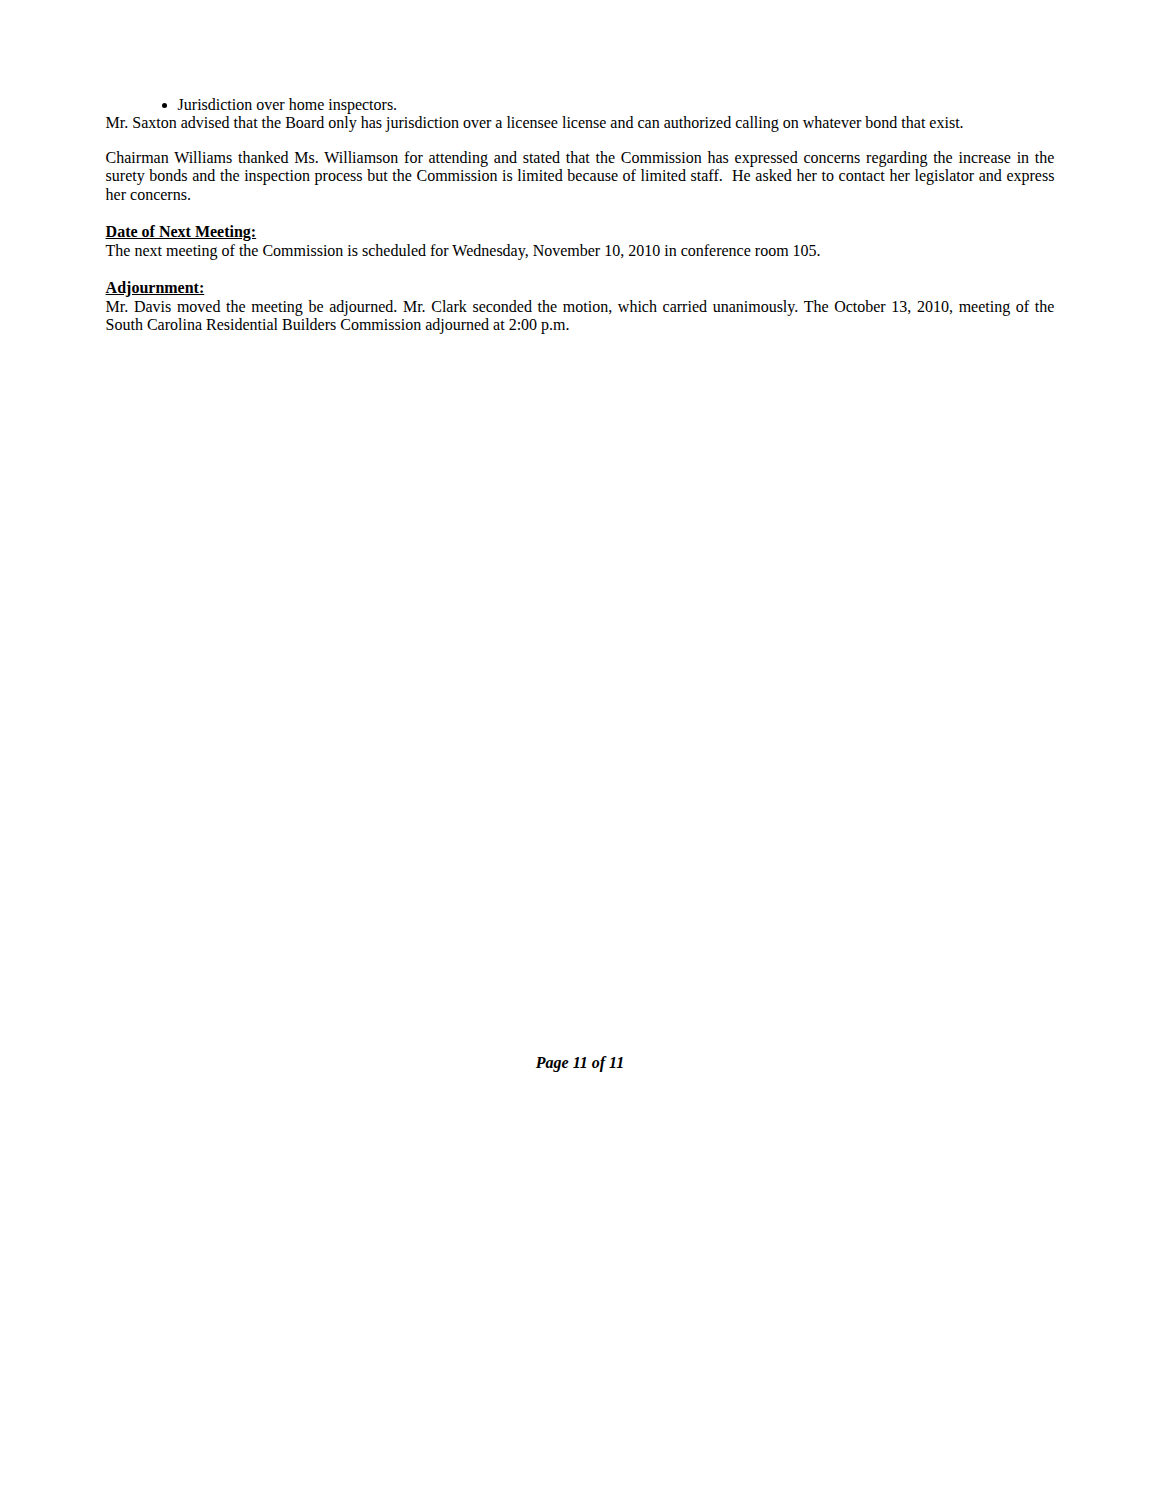Jurisdiction over home inspectors.
Mr. Saxton advised that the Board only has jurisdiction over a licensee license and can authorized calling on whatever bond that exist.
Chairman Williams thanked Ms. Williamson for attending and stated that the Commission has expressed concerns regarding the increase in the surety bonds and the inspection process but the Commission is limited because of limited staff. He asked her to contact her legislator and express her concerns.
Date of Next Meeting:
The next meeting of the Commission is scheduled for Wednesday, November 10, 2010 in conference room 105.
Adjournment:
Mr. Davis moved the meeting be adjourned. Mr. Clark seconded the motion, which carried unanimously. The October 13, 2010, meeting of the South Carolina Residential Builders Commission adjourned at 2:00 p.m.
Page 11 of 11